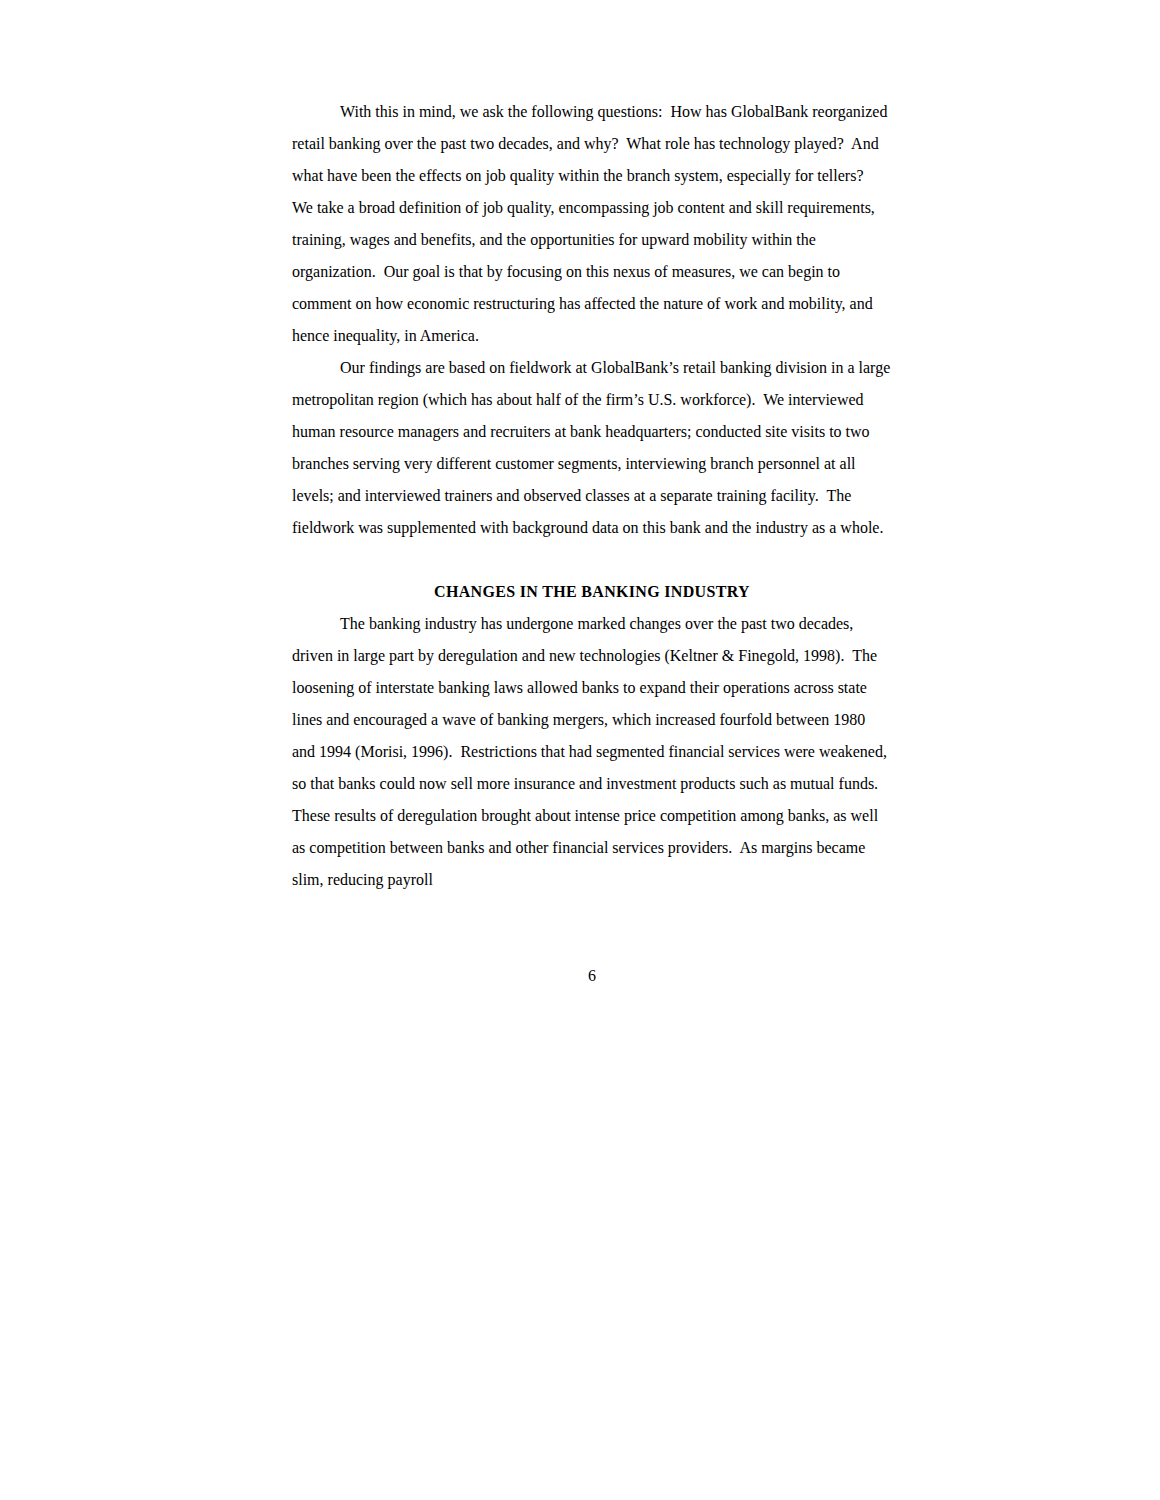With this in mind, we ask the following questions: How has GlobalBank reorganized retail banking over the past two decades, and why? What role has technology played? And what have been the effects on job quality within the branch system, especially for tellers? We take a broad definition of job quality, encompassing job content and skill requirements, training, wages and benefits, and the opportunities for upward mobility within the organization. Our goal is that by focusing on this nexus of measures, we can begin to comment on how economic restructuring has affected the nature of work and mobility, and hence inequality, in America.
Our findings are based on fieldwork at GlobalBank’s retail banking division in a large metropolitan region (which has about half of the firm’s U.S. workforce). We interviewed human resource managers and recruiters at bank headquarters; conducted site visits to two branches serving very different customer segments, interviewing branch personnel at all levels; and interviewed trainers and observed classes at a separate training facility. The fieldwork was supplemented with background data on this bank and the industry as a whole.
CHANGES IN THE BANKING INDUSTRY
The banking industry has undergone marked changes over the past two decades, driven in large part by deregulation and new technologies (Keltner & Finegold, 1998). The loosening of interstate banking laws allowed banks to expand their operations across state lines and encouraged a wave of banking mergers, which increased fourfold between 1980 and 1994 (Morisi, 1996). Restrictions that had segmented financial services were weakened, so that banks could now sell more insurance and investment products such as mutual funds. These results of deregulation brought about intense price competition among banks, as well as competition between banks and other financial services providers. As margins became slim, reducing payroll
6